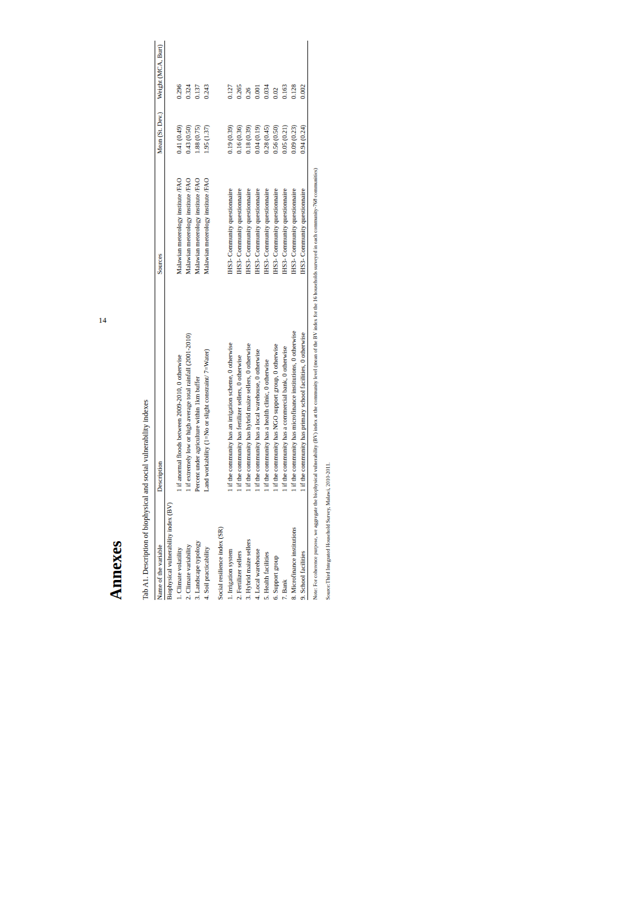14
Annexes
Tab A1. Description of biophysical and social vulnerability indexes
| Name of the variable | Description | Sources | Mean (St. Dev.) | Weight (MCA, Burt) |
| --- | --- | --- | --- | --- |
| Biophysical vulnerability index (BV) |
| 1. Climate volatility | 1 if anormal floods between 2009-2010, 0 otherwise | Malawian meterology institute /FAO | 0.41 (0.49) | 0.296 |
| 2. Climate variability | 1 if extremely low or high average total rainfall (2001-2010) | Malawian meterology institute /FAO | 0.43 (0.50) | 0.324 |
| 3. Landscape typology | Percent under agriculture within 1km buffer | Malawian meterology institute /FAO | 1.88 (0.75) | 0.137 |
| 4. Soil practicability | Land workability (1=No or slight constraint/ 7=Water) | Malawian meterology institute /FAO | 1.95 (1.37) | 0.243 |
| Social resilience index (SR) |
| 1. Irrigation system | 1 if the community has an irrigation scheme, 0 otherwise | IHS3- Community questionnaire | 0.19 (0.39) | 0.127 |
| 2. Fertilizer sellers | 1 if the community has fertilizer sellers, 0 otherwise | IHS3- Community questionnaire | 0.16 (0.36) | 0.265 |
| 3. Hybrid maize sellers | 1 if the community has hybrid maize sellers, 0 otherwise | IHS3- Community questionnaire | 0.18 (0.39) | 0.26 |
| 4. Local warehouse | 1 if the community has a local warehouse, 0 otherwise | IHS3- Community questionnaire | 0.04 (0.19) | 0.001 |
| 5. Health facilities | 1 if the community has a health clinic, 0 otherwise | IHS3- Community questionnaire | 0.28 (0.45) | 0.034 |
| 6. Support group | 1 if the community has NGO support group, 0 otherwise | IHS3- Community questionnaire | 0.56 (0.50) | 0.02 |
| 7. Bank | 1 if the community has a commercial bank, 0 otherwise | IHS3- Community questionnaire | 0.05 (0.21) | 0.163 |
| 8. Microfinance institutions | 1 if the community has microfinance institutions, 0 otherwise | IHS3- Community questionnaire | 0.09 (0.23) | 0.128 |
| 9. School facilities | 1 if the community has primary school facilities, 0 otherwise | IHS3- Community questionnaire | 0.94 (0.24) | 0.002 |
Note: For coherence purpose, we aggregate the biophysical vulnerability (BV) index at the community level (mean of the BV index for the 16 households surveyed in each community-768 communities)
Source:Third Integrated Household Survey, Malawi, 2010-2011.